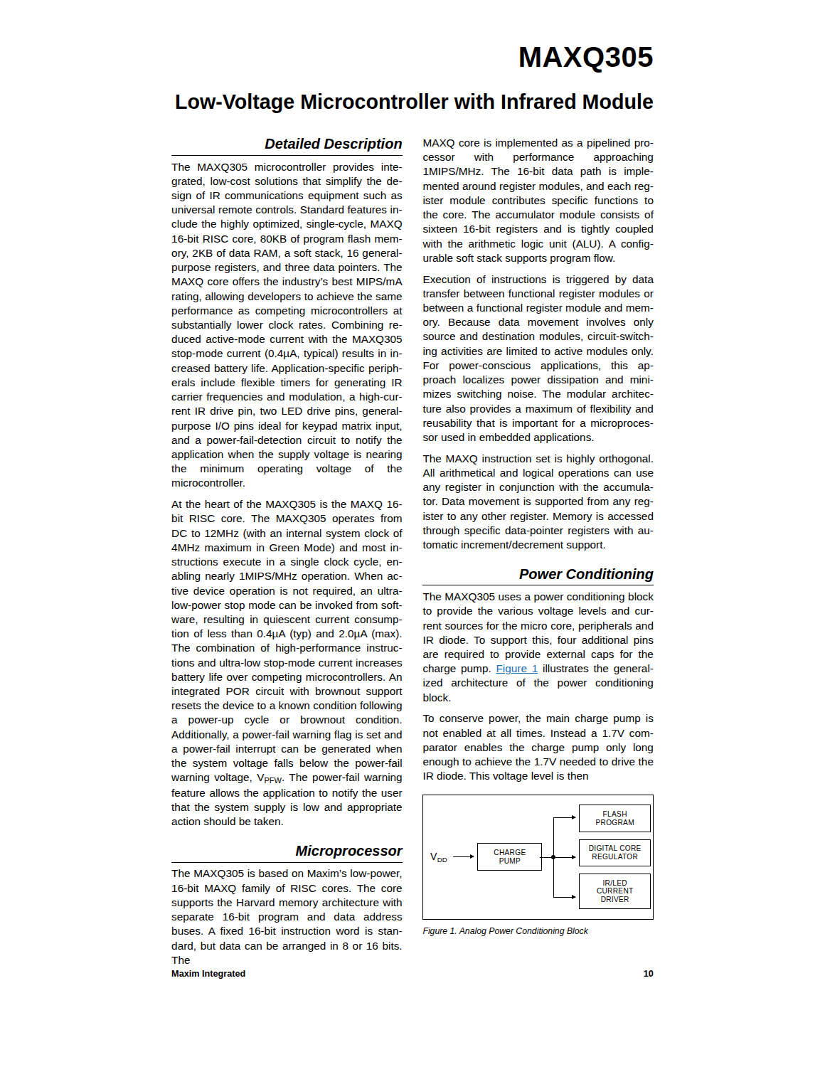MAXQ305
Low-Voltage Microcontroller with Infrared Module
Detailed Description
The MAXQ305 microcontroller provides integrated, low-cost solutions that simplify the design of IR communications equipment such as universal remote controls. Standard features include the highly optimized, single-cycle, MAXQ 16-bit RISC core, 80KB of program flash memory, 2KB of data RAM, a soft stack, 16 general-purpose registers, and three data pointers. The MAXQ core offers the industry’s best MIPS/mA rating, allowing developers to achieve the same performance as competing microcontrollers at substantially lower clock rates. Combining reduced active-mode current with the MAXQ305 stop-mode current (0.4µA, typical) results in increased battery life. Application-specific peripherals include flexible timers for generating IR carrier frequencies and modulation, a high-current IR drive pin, two LED drive pins, general-purpose I/O pins ideal for keypad matrix input, and a power-fail-detection circuit to notify the application when the supply voltage is nearing the minimum operating voltage of the microcontroller.
At the heart of the MAXQ305 is the MAXQ 16-bit RISC core. The MAXQ305 operates from DC to 12MHz (with an internal system clock of 4MHz maximum in Green Mode) and most instructions execute in a single clock cycle, enabling nearly 1MIPS/MHz operation. When active device operation is not required, an ultra-low-power stop mode can be invoked from software, resulting in quiescent current consumption of less than 0.4µA (typ) and 2.0µA (max). The combination of high-performance instructions and ultra-low stop-mode current increases battery life over competing microcontrollers. An integrated POR circuit with brownout support resets the device to a known condition following a power-up cycle or brownout condition. Additionally, a power-fail warning flag is set and a power-fail interrupt can be generated when the system voltage falls below the power-fail warning voltage, VPFW. The power-fail warning feature allows the application to notify the user that the system supply is low and appropriate action should be taken.
Microprocessor
The MAXQ305 is based on Maxim’s low-power, 16-bit MAXQ family of RISC cores. The core supports the Harvard memory architecture with separate 16-bit program and data address buses. A fixed 16-bit instruction word is standard, but data can be arranged in 8 or 16 bits. The
MAXQ core is implemented as a pipelined processor with performance approaching 1MIPS/MHz. The 16-bit data path is implemented around register modules, and each register module contributes specific functions to the core. The accumulator module consists of sixteen 16-bit registers and is tightly coupled with the arithmetic logic unit (ALU). A configurable soft stack supports program flow.
Execution of instructions is triggered by data transfer between functional register modules or between a functional register module and memory. Because data movement involves only source and destination modules, circuit-switching activities are limited to active modules only. For power-conscious applications, this approach localizes power dissipation and minimizes switching noise. The modular architecture also provides a maximum of flexibility and reusability that is important for a microprocessor used in embedded applications.
The MAXQ instruction set is highly orthogonal. All arithmetical and logical operations can use any register in conjunction with the accumulator. Data movement is supported from any register to any other register. Memory is accessed through specific data-pointer registers with automatic increment/decrement support.
Power Conditioning
The MAXQ305 uses a power conditioning block to provide the various voltage levels and current sources for the micro core, peripherals and IR diode. To support this, four additional pins are required to provide external caps for the charge pump. Figure 1 illustrates the generalized architecture of the power conditioning block.
To conserve power, the main charge pump is not enabled at all times. Instead a 1.7V comparator enables the charge pump only long enough to achieve the 1.7V needed to drive the IR diode. This voltage level is then
VDD
CHARGE PUMP
FLASH
PROGRAM
DIGITAL CORE
REGULATOR
IR/LED
CURRENT DRIVER
Figure 1. Analog Power Conditioning Block
Maxim Integrated
10